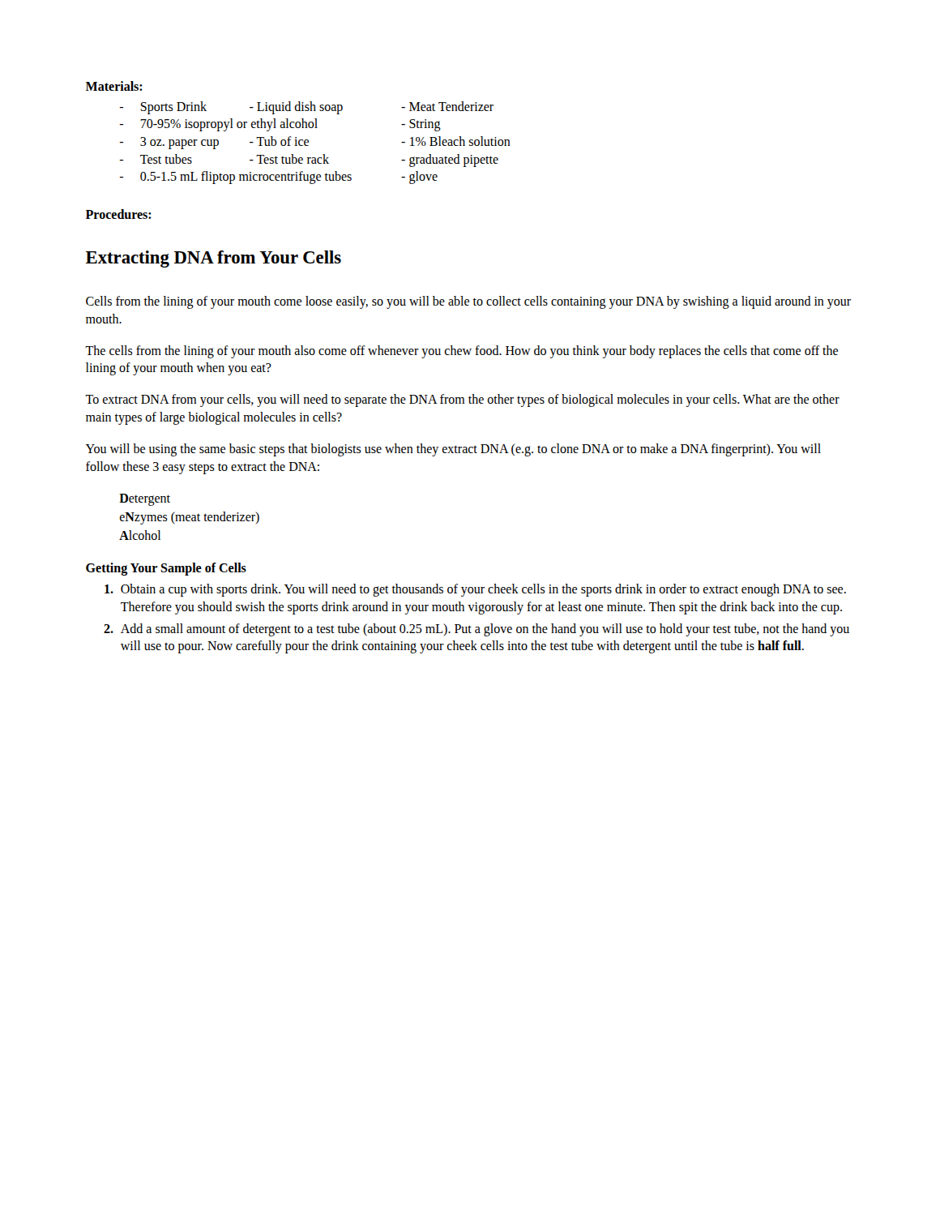Materials:
| - | Sports Drink | - Liquid dish soap | - Meat Tenderizer |
| - | 70-95% isopropyl or ethyl alcohol | - String |
| - | 3 oz. paper cup | - Tub of ice | - 1% Bleach solution |
| - | Test tubes | - Test tube rack | - graduated pipette |
| - | 0.5-1.5 mL fliptop microcentrifuge tubes | - glove |
Procedures:
Extracting DNA from Your Cells
Cells from the lining of your mouth come loose easily, so you will be able to collect cells containing your DNA by swishing a liquid around in your mouth.
The cells from the lining of your mouth also come off whenever you chew food. How do you think your body replaces the cells that come off the lining of your mouth when you eat?
To extract DNA from your cells, you will need to separate the DNA from the other types of biological molecules in your cells. What are the other main types of large biological molecules in cells?
You will be using the same basic steps that biologists use when they extract DNA (e.g. to clone DNA or to make a DNA fingerprint). You will follow these 3 easy steps to extract the DNA:
Detergent
eNzymes (meat tenderizer)
Alcohol
Getting Your Sample of Cells
Obtain a cup with sports drink. You will need to get thousands of your cheek cells in the sports drink in order to extract enough DNA to see. Therefore you should swish the sports drink around in your mouth vigorously for at least one minute. Then spit the drink back into the cup.
Add a small amount of detergent to a test tube (about 0.25 mL). Put a glove on the hand you will use to hold your test tube, not the hand you will use to pour. Now carefully pour the drink containing your cheek cells into the test tube with detergent until the tube is half full.